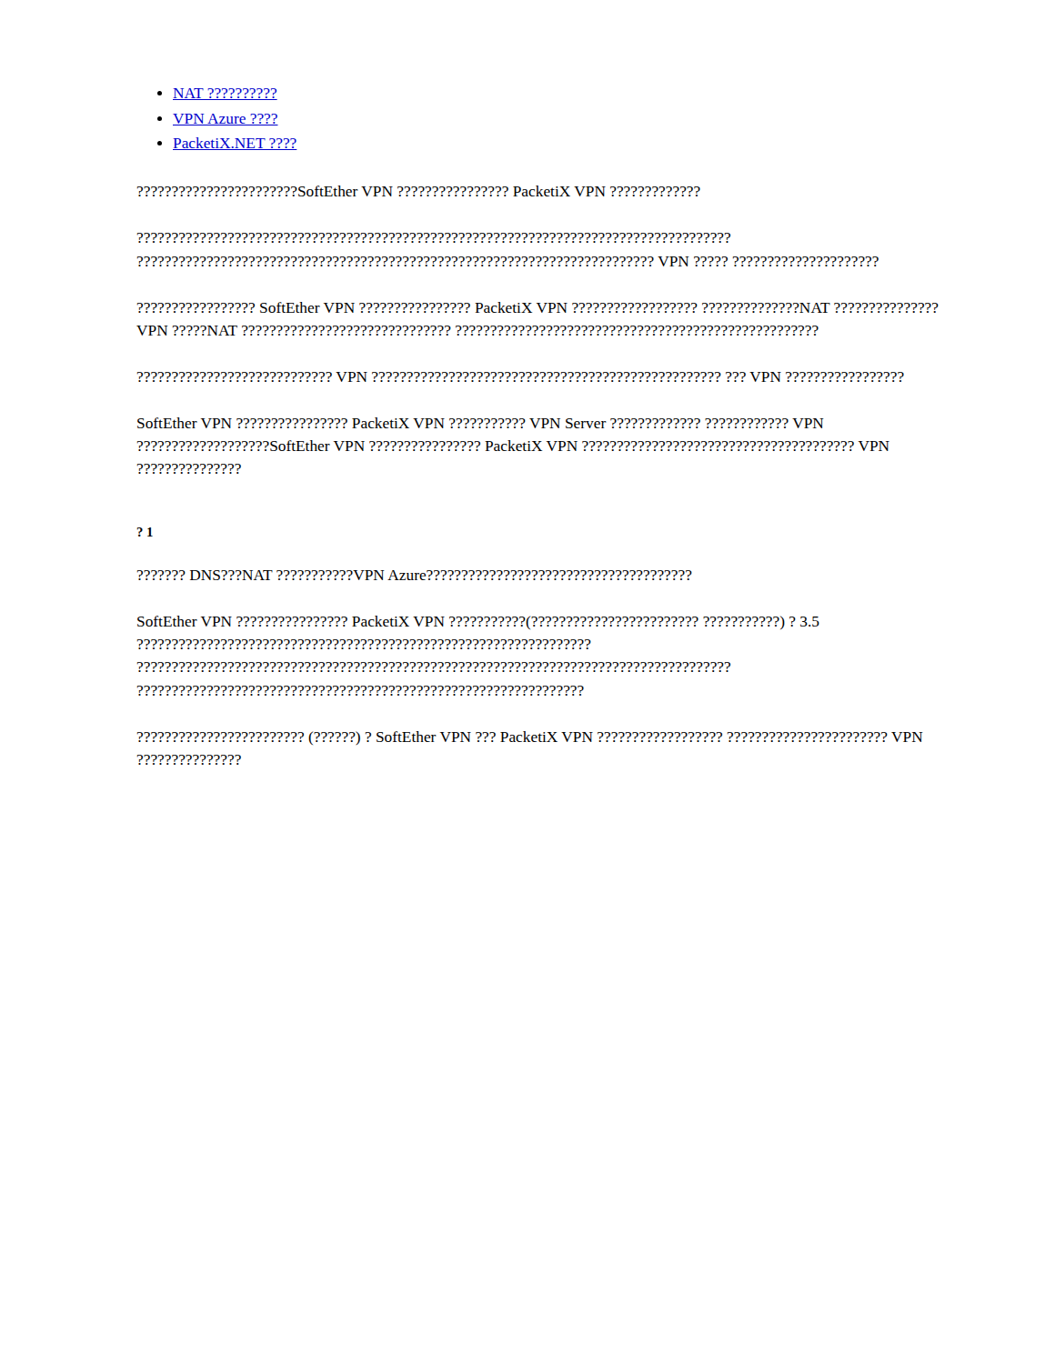NAT ??????????
VPN Azure ????
PacketiX.NET ????
???????????????????????SoftEther VPN ???????????????? PacketiX VPN ?????????????
????????????????????????????????????????????????????????????????????????????????????? ?????????????????????????????????????????????????????????????????????????? VPN ????? ?????????????????????
????????????????? SoftEther VPN ???????????????? PacketiX VPN ?????????????????? ??????????????NAT ??????????????? VPN ?????NAT ?????????????????????????????? ????????????????????????????????????????????????????
???????????????????????????? VPN ?????????????????????????????????????????????????? ??? VPN ?????????????????
SoftEther VPN ???????????????? PacketiX VPN ??????????? VPN Server ????????????? ???????????? VPN ???????????????????SoftEther VPN ???????????????? PacketiX VPN ??????????????????????????????????????? VPN ???????????????
? 1
??????? DNS???NAT ???????????VPN Azure??????????????????????????????????????
SoftEther VPN ???????????????? PacketiX VPN ???????????(???????????????????????? ???????????) ? 3.5 ????????????????????????????????????????????????????????????????? ????????????????????????????????????????????????????????????????????????????????????? ????????????????????????????????????????????????????????????????
???????????????????????? (??????) ? SoftEther VPN ??? PacketiX VPN ?????????????????? ??????????????????????? VPN ???????????????